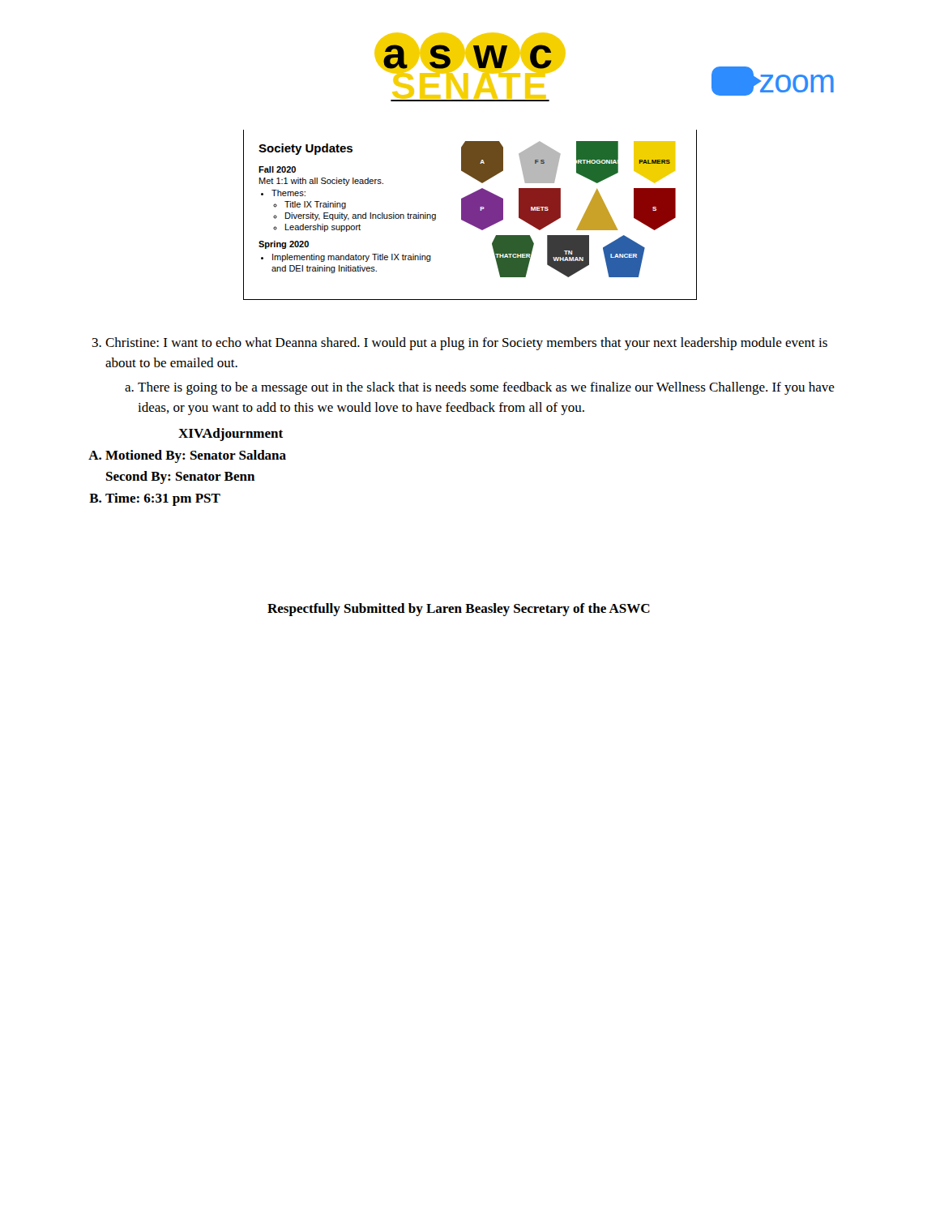aswc
SENATE
zoom
Society Updates
Fall 2020
Met 1:1 with all Society leaders.
Themes:
Title IX Training
Diversity, Equity, and Inclusion training
Leadership support
Spring 2020
Implementing mandatory Title IX training and DEI training Initiatives.
A
F S
ORTHOGONIAN
PALMERS
P
METS
S
THATCHER
TN
WHAMAN
LANCER
Christine: I want to echo what Deanna shared. I would put a plug in for Society members that your next leadership module event is about to be emailed out.
There is going to be a message out in the slack that is needs some feedback as we finalize our Wellness Challenge. If you have ideas, or you want to add to this we would love to have feedback from all of you.
XIV.
Adjournment
Motioned By: Senator Saldana Second By: Senator Benn
Time: 6:31 pm PST
Respectfully Submitted by Laren Beasley Secretary of the ASWC